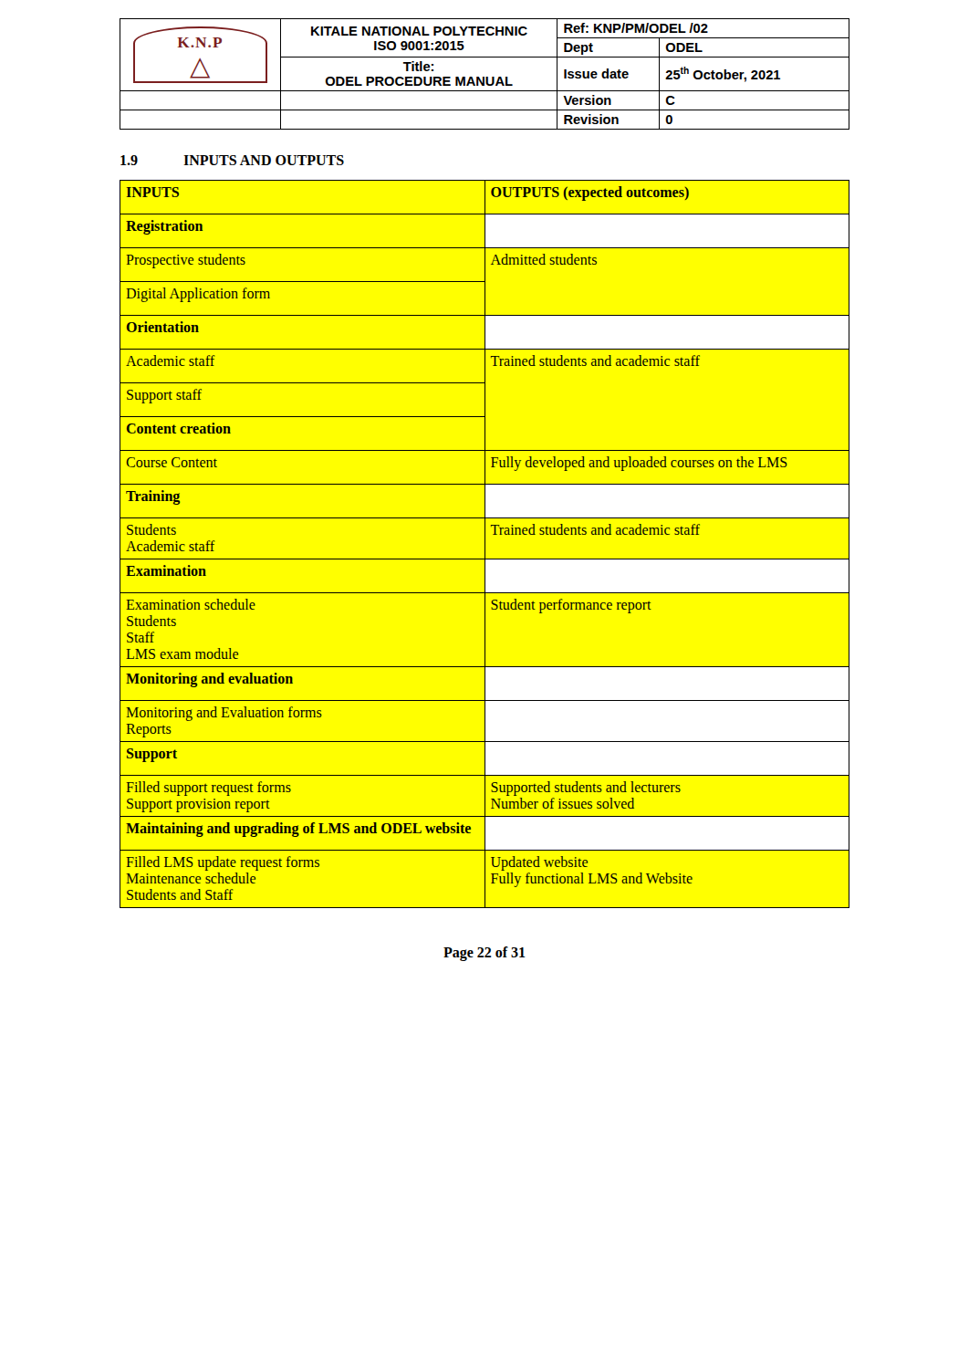| K.N.P △ | KITALE NATIONAL POLYTECHNIC ISO 9001:2015 | Ref: KNP/PM/ODEL /02 |
| Dept | ODEL |
| Title: ODEL PROCEDURE MANUAL | Issue date | 25 th October, 2021 |
| | | Version | C |
| | | Revision | 0 |
1.9 INPUTS AND OUTPUTS
| INPUTS | OUTPUTS (expected outcomes) |
| Registration | |
| Prospective students | Admitted students |
| Digital Application form |
| Orientation | |
| Academic staff | Trained students and academic staff |
| Support staff |
| Content creation |
| Course Content | Fully developed and uploaded courses on the LMS |
| Training | |
| Students Academic staff | Trained students and academic staff |
| Examination | |
| Examination schedule Students Staff LMS exam module | Student performance report |
| Monitoring and evaluation | |
| Monitoring and Evaluation forms Reports | |
| Support | |
| Filled support request forms Support provision report | Supported students and lecturers Number of issues solved |
| Maintaining and upgrading of LMS and ODEL website | |
| Filled LMS update request forms Maintenance schedule Students and Staff | Updated website Fully functional LMS and Website |
Page 22 of 31